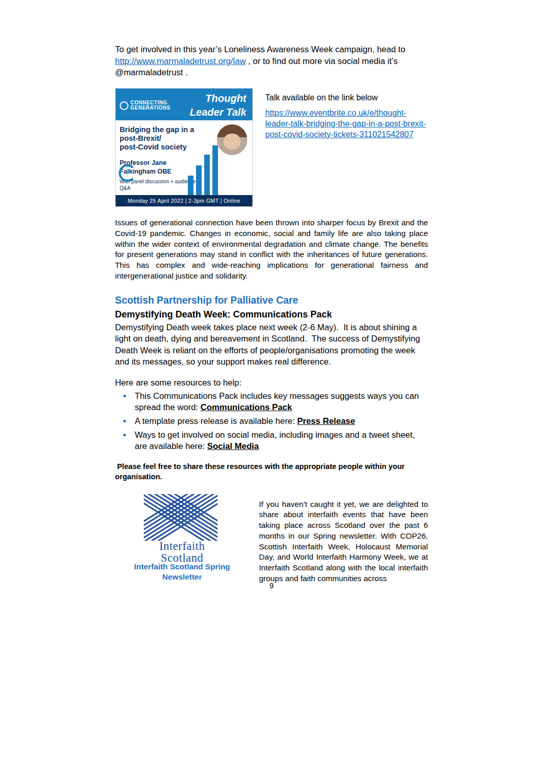To get involved in this year’s Loneliness Awareness Week campaign, head to http://www.marmaladetrust.org/law , or to find out more via social media it’s @marmaladetrust .
CONNECTING
GENERATIONS
Thought Leader Talk
Bridging the gap in a post-Brexit/
post-Covid society
Professor Jane Falkingham OBE
With panel discussion + audience Q&A
Monday 25 April 2022 | 2-3pm GMT | Online
Talk available on the link below
https://www.eventbrite.co.uk/e/thought-leader-talk-bridging-the-gap-in-a-post-brexit-post-covid-society-tickets-311021542807
Issues of generational connection have been thrown into sharper focus by Brexit and the Covid-19 pandemic. Changes in economic, social and family life are also taking place within the wider context of environmental degradation and climate change. The benefits for present generations may stand in conflict with the inheritances of future generations. This has complex and wide-reaching implications for generational fairness and intergenerational justice and solidarity.
Scottish Partnership for Palliative Care
Demystifying Death Week: Communications Pack
Demystifying Death week takes place next week (2-6 May). It is about shining a light on death, dying and bereavement in Scotland. The success of Demystifying Death Week is reliant on the efforts of people/organisations promoting the week and its messages, so your support makes real difference.
Here are some resources to help:
This Communications Pack includes key messages suggests ways you can spread the word: Communications Pack
A template press release is available here: Press Release
Ways to get involved on social media, including images and a tweet sheet, are available here: Social Media
Please feel free to share these resources with the appropriate people within your organisation.
Interfaith
Scotland
Interfaith Scotland Spring Newsletter
If you haven’t caught it yet, we are delighted to share about interfaith events that have been taking place across Scotland over the past 6 months in our Spring newsletter. With COP26, Scottish Interfaith Week, Holocaust Memorial Day, and World Interfaith Harmony Week, we at Interfaith Scotland along with the local interfaith groups and faith communities across
9